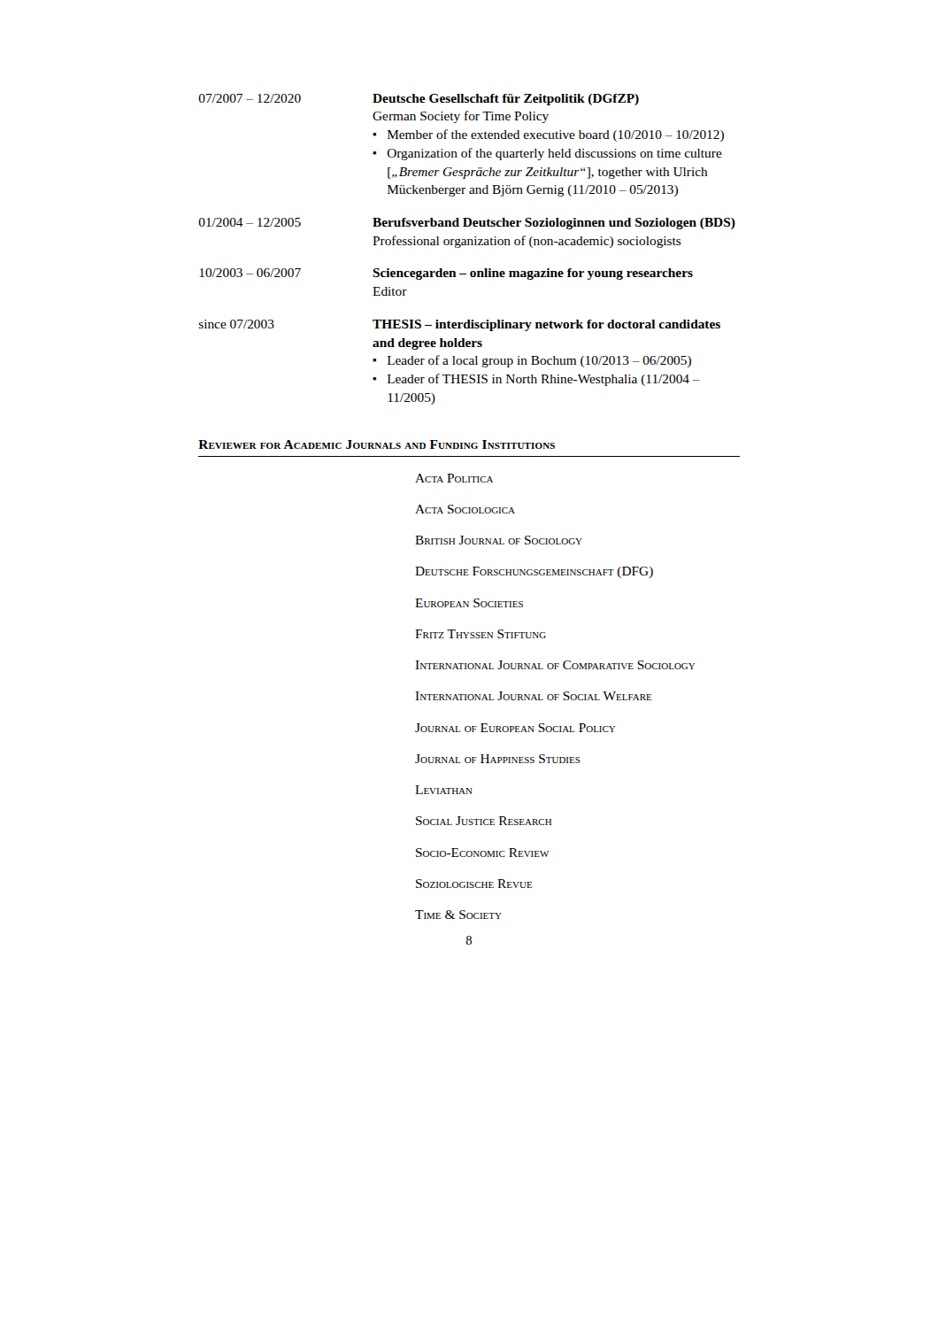| 07/2007 – 12/2020 | Deutsche Gesellschaft für Zeitpolitik (DGfZP) German Society for Time Policy Member of the extended executive board (10/2010 – 10/2012) Organization of the quarterly held discussions on time culture [ „Bremer Gespräche zur Zeitkultur“ ], together with Ulrich Mückenberger and Björn Gernig (11/2010 – 05/2013) |
| 01/2004 – 12/2005 | Berufsverband Deutscher Soziologinnen und Soziologen (BDS) Professional organization of (non-academic) sociologists |
| 10/2003 – 06/2007 | Sciencegarden – online magazine for young researchers Editor |
| since 07/2003 | THESIS – interdisciplinary network for doctoral candidates and degree holders Leader of a local group in Bochum (10/2013 – 06/2005) Leader of THESIS in North Rhine-Westphalia (11/2004 – 11/2005) |
Reviewer for Academic Journals and Funding Institutions
Acta Politica
Acta Sociologica
British Journal of Sociology
Deutsche Forschungsgemeinschaft (DFG)
European Societies
Fritz Thyssen Stiftung
International Journal of Comparative Sociology
International Journal of Social Welfare
Journal of European Social Policy
Journal of Happiness Studies
Leviathan
Social Justice Research
Socio-Economic Review
Soziologische Revue
Time & Society
8